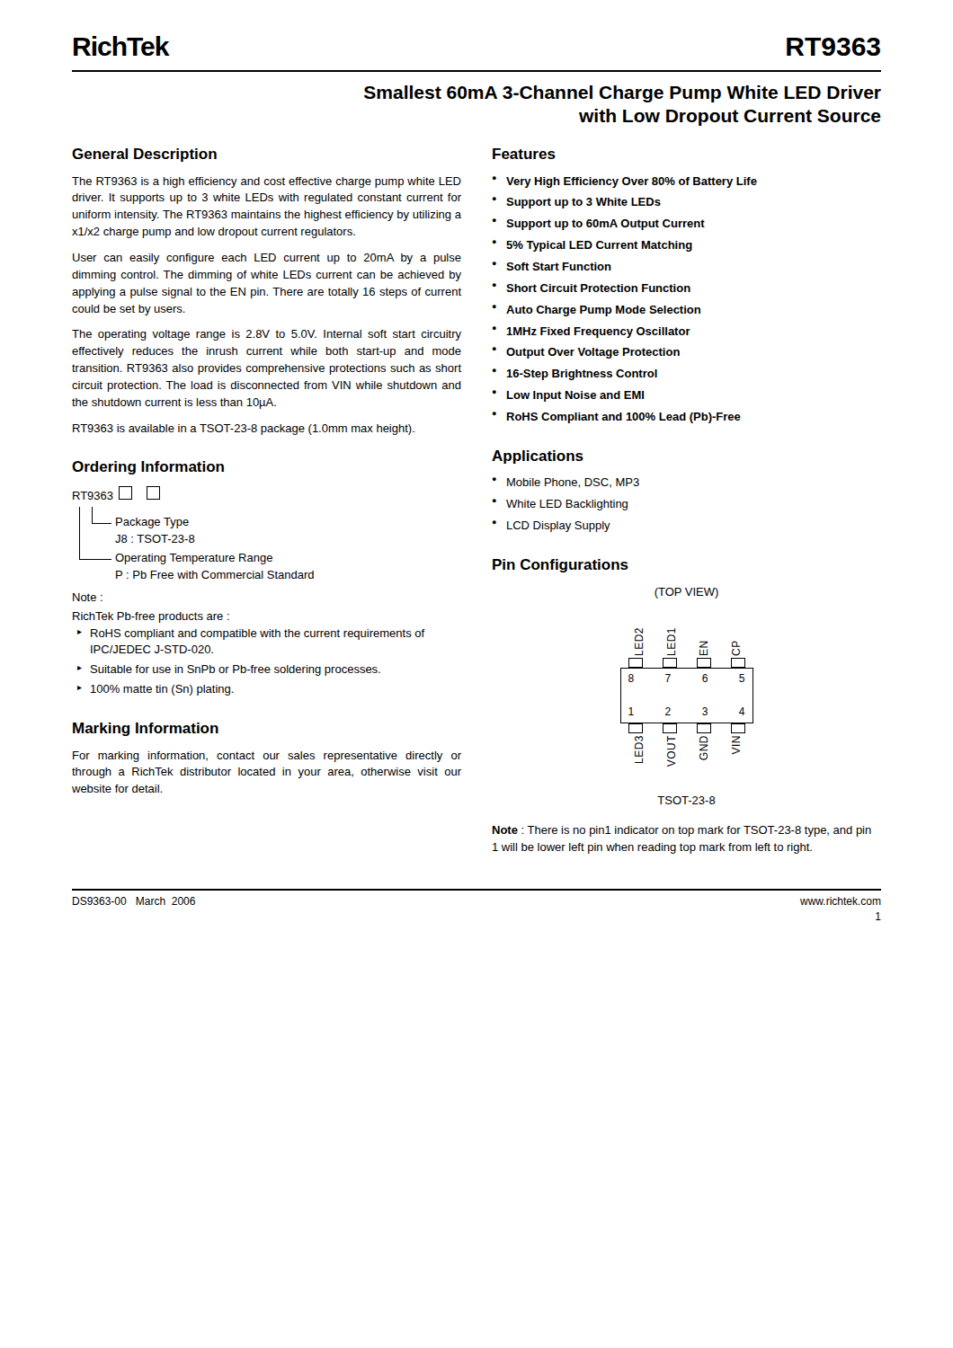RichTek
RT9363
Smallest 60mA 3-Channel Charge Pump White LED Driver
with Low Dropout Current Source
General Description
The RT9363 is a high efficiency and cost effective charge pump white LED driver. It supports up to 3 white LEDs with regulated constant current for uniform intensity. The RT9363 maintains the highest efficiency by utilizing a x1/x2 charge pump and low dropout current regulators.
User can easily configure each LED current up to 20mA by a pulse dimming control. The dimming of white LEDs current can be achieved by applying a pulse signal to the EN pin. There are totally 16 steps of current could be set by users.
The operating voltage range is 2.8V to 5.0V. Internal soft start circuitry effectively reduces the inrush current while both start-up and mode transition. RT9363 also provides comprehensive protections such as short circuit protection. The load is disconnected from VIN while shutdown and the shutdown current is less than 10µA.
RT9363 is available in a TSOT-23-8 package (1.0mm max height).
Ordering Information
RT9363
Package Type
J8 : TSOT-23-8
Operating Temperature Range
P : Pb Free with Commercial Standard
Note :
RichTek Pb-free products are :
RoHS compliant and compatible with the current requirements of IPC/JEDEC J-STD-020.
Suitable for use in SnPb or Pb-free soldering processes.
100% matte tin (Sn) plating.
Marking Information
For marking information, contact our sales representative directly or through a RichTek distributor located in your area, otherwise visit our website for detail.
Features
Very High Efficiency Over 80% of Battery Life
Support up to 3 White LEDs
Support up to 60mA Output Current
5% Typical LED Current Matching
Soft Start Function
Short Circuit Protection Function
Auto Charge Pump Mode Selection
1MHz Fixed Frequency Oscillator
Output Over Voltage Protection
16-Step Brightness Control
Low Input Noise and EMI
RoHS Compliant and 100% Lead (Pb)-Free
Applications
Mobile Phone, DSC, MP3
White LED Backlighting
LCD Display Supply
Pin Configurations
(TOP VIEW)
LED2 LED1 EN CP
8765
1234
LED3 VOUT GND VIN
TSOT-23-8
Note : There is no pin1 indicator on top mark for TSOT-23-8 type, and pin 1 will be lower left pin when reading top mark from left to right.
DS9363-00 March 2006
www.richtek.com
1